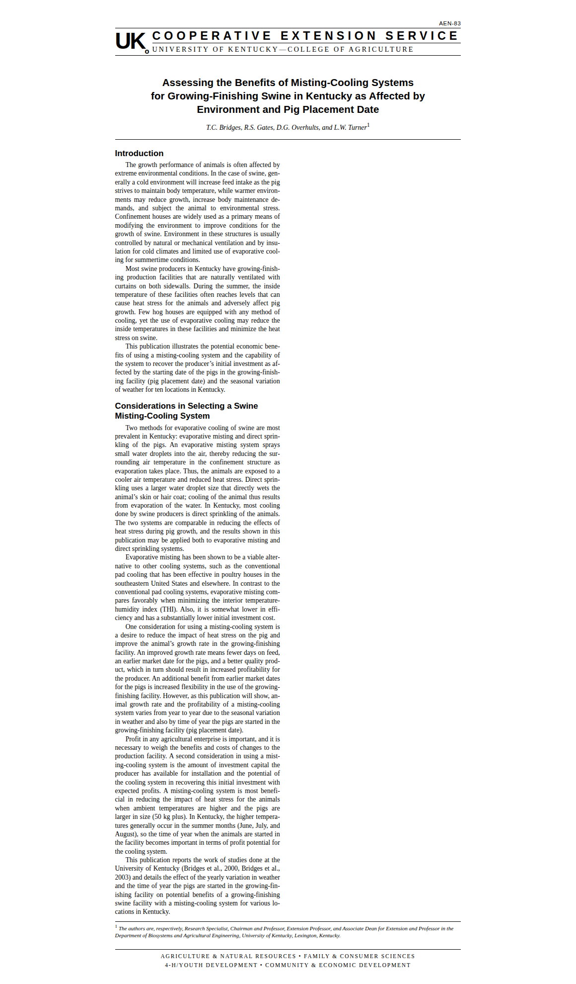AEN-83
UKo
COOPERATIVE EXTENSION SERVICE
UNIVERSITY OF KENTUCKY—COLLEGE OF AGRICULTURE
Assessing the Benefits of Misting-Cooling Systems
for Growing-Finishing Swine in Kentucky as Affected by
Environment and Pig Placement Date
T.C. Bridges, R.S. Gates, D.G. Overhults, and L.W. Turner1
Introduction
The growth performance of animals is often affected by extreme environmental conditions. In the case of swine, generally a cold environment will increase feed intake as the pig strives to maintain body temperature, while warmer environments may reduce growth, increase body maintenance demands, and subject the animal to environmental stress. Confinement houses are widely used as a primary means of modifying the environment to improve conditions for the growth of swine. Environment in these structures is usually controlled by natural or mechanical ventilation and by insulation for cold climates and limited use of evaporative cooling for summertime conditions.
Most swine producers in Kentucky have growing-finishing production facilities that are naturally ventilated with curtains on both sidewalls. During the summer, the inside temperature of these facilities often reaches levels that can cause heat stress for the animals and adversely affect pig growth. Few hog houses are equipped with any method of cooling, yet the use of evaporative cooling may reduce the inside temperatures in these facilities and minimize the heat stress on swine.
This publication illustrates the potential economic benefits of using a misting-cooling system and the capability of the system to recover the producer’s initial investment as affected by the starting date of the pigs in the growing-finishing facility (pig placement date) and the seasonal variation of weather for ten locations in Kentucky.
Considerations in Selecting a Swine Misting-Cooling System
Two methods for evaporative cooling of swine are most prevalent in Kentucky: evaporative misting and direct sprinkling of the pigs. An evaporative misting system sprays small water droplets into the air, thereby reducing the surrounding air temperature in the confinement structure as evaporation takes place. Thus, the animals are exposed to a cooler air temperature and reduced heat stress. Direct sprinkling uses a larger water droplet size that directly wets the animal’s skin or hair coat; cooling of the animal thus results from evaporation of the water. In Kentucky, most cooling done by swine producers is direct sprinkling of the animals. The two systems are comparable in reducing the effects of heat stress during pig growth, and the results shown in this publication may be applied both to evaporative misting and direct sprinkling systems.
Evaporative misting has been shown to be a viable alternative to other cooling systems, such as the conventional pad cooling that has been effective in poultry houses in the southeastern United States and elsewhere. In contrast to the conventional pad cooling systems, evaporative misting compares favorably when minimizing the interior temperature-humidity index (THI). Also, it is somewhat lower in efficiency and has a substantially lower initial investment cost.
One consideration for using a misting-cooling system is a desire to reduce the impact of heat stress on the pig and improve the animal’s growth rate in the growing-finishing facility. An improved growth rate means fewer days on feed, an earlier market date for the pigs, and a better quality product, which in turn should result in increased profitability for the producer. An additional benefit from earlier market dates for the pigs is increased flexibility in the use of the growing-finishing facility. However, as this publication will show, animal growth rate and the profitability of a misting-cooling system varies from year to year due to the seasonal variation in weather and also by time of year the pigs are started in the growing-finishing facility (pig placement date).
Profit in any agricultural enterprise is important, and it is necessary to weigh the benefits and costs of changes to the production facility. A second consideration in using a misting-cooling system is the amount of investment capital the producer has available for installation and the potential of the cooling system in recovering this initial investment with expected profits. A misting-cooling system is most beneficial in reducing the impact of heat stress for the animals when ambient temperatures are higher and the pigs are larger in size (50 kg plus). In Kentucky, the higher temperatures generally occur in the summer months (June, July, and August), so the time of year when the animals are started in the facility becomes important in terms of profit potential for the cooling system.
This publication reports the work of studies done at the University of Kentucky (Bridges et al., 2000, Bridges et al., 2003) and details the effect of the yearly variation in weather and the time of year the pigs are started in the growing-finishing facility on potential benefits of a growing-finishing swine facility with a misting-cooling system for various locations in Kentucky.
1 The authors are, respectively, Research Specialist, Chairman and Professor, Extension Professor, and Associate Dean for Extension and Professor in the Department of Biosystems and Agricultural Engineering, University of Kentucky, Lexington, Kentucky.
AGRICULTURE & NATURAL RESOURCES • FAMILY & CONSUMER SCIENCES
4-H/YOUTH DEVELOPMENT • COMMUNITY & ECONOMIC DEVELOPMENT